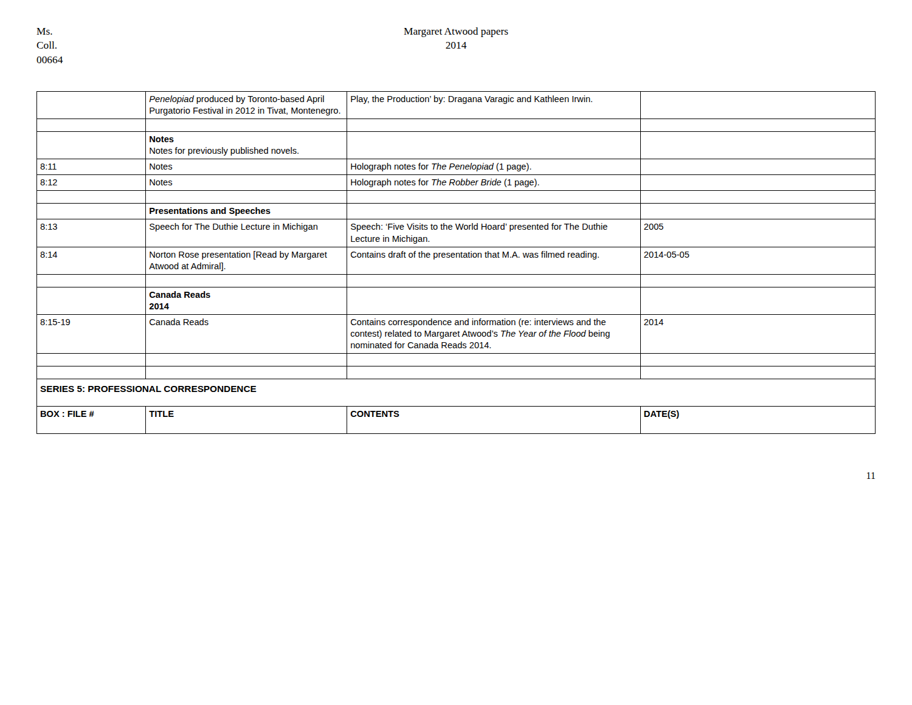Ms.
Coll.
00664
Margaret Atwood papers
2014
| | Penelopiad produced by Toronto-based April Purgatorio Festival in 2012 in Tivat, Montenegro. | Play, the Production’ by: Dragana Varagic and Kathleen Irwin. | |
| | Notes Notes for previously published novels. | | |
| 8:11 | Notes | Holograph notes for The Penelopiad (1 page). | |
| 8:12 | Notes | Holograph notes for The Robber Bride (1 page). | |
| | Presentations and Speeches | | |
| 8:13 | Speech for The Duthie Lecture in Michigan | Speech: ‘Five Visits to the World Hoard’ presented for The Duthie Lecture in Michigan. | 2005 |
| 8:14 | Norton Rose presentation [Read by Margaret Atwood at Admiral]. | Contains draft of the presentation that M.A. was filmed reading. | 2014-05-05 |
| | Canada Reads 2014 | | |
| 8:15-19 | Canada Reads | Contains correspondence and information (re: interviews and the contest) related to Margaret Atwood’s The Year of the Flood being nominated for Canada Reads 2014. | 2014 |
| SERIES 5: PROFESSIONAL CORRESPONDENCE |
| BOX : FILE # | TITLE | CONTENTS | DATE(S) |
11